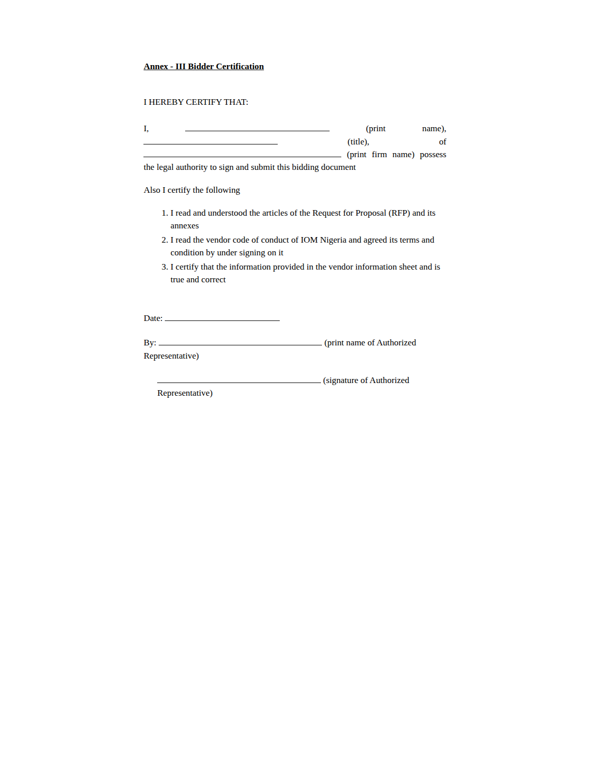Annex - III Bidder Certification
I HEREBY CERTIFY THAT:
I, (print name), (title), of (print firm name) possess the legal authority to sign and submit this bidding document
Also I certify the following
I read and understood the articles of the Request for Proposal (RFP) and its annexes
I read the vendor code of conduct of IOM Nigeria and agreed its terms and condition by under signing on it
I certify that the information provided in the vendor information sheet and is true and correct
Date:
By: (print name of Authorized Representative)
(signature of Authorized Representative)